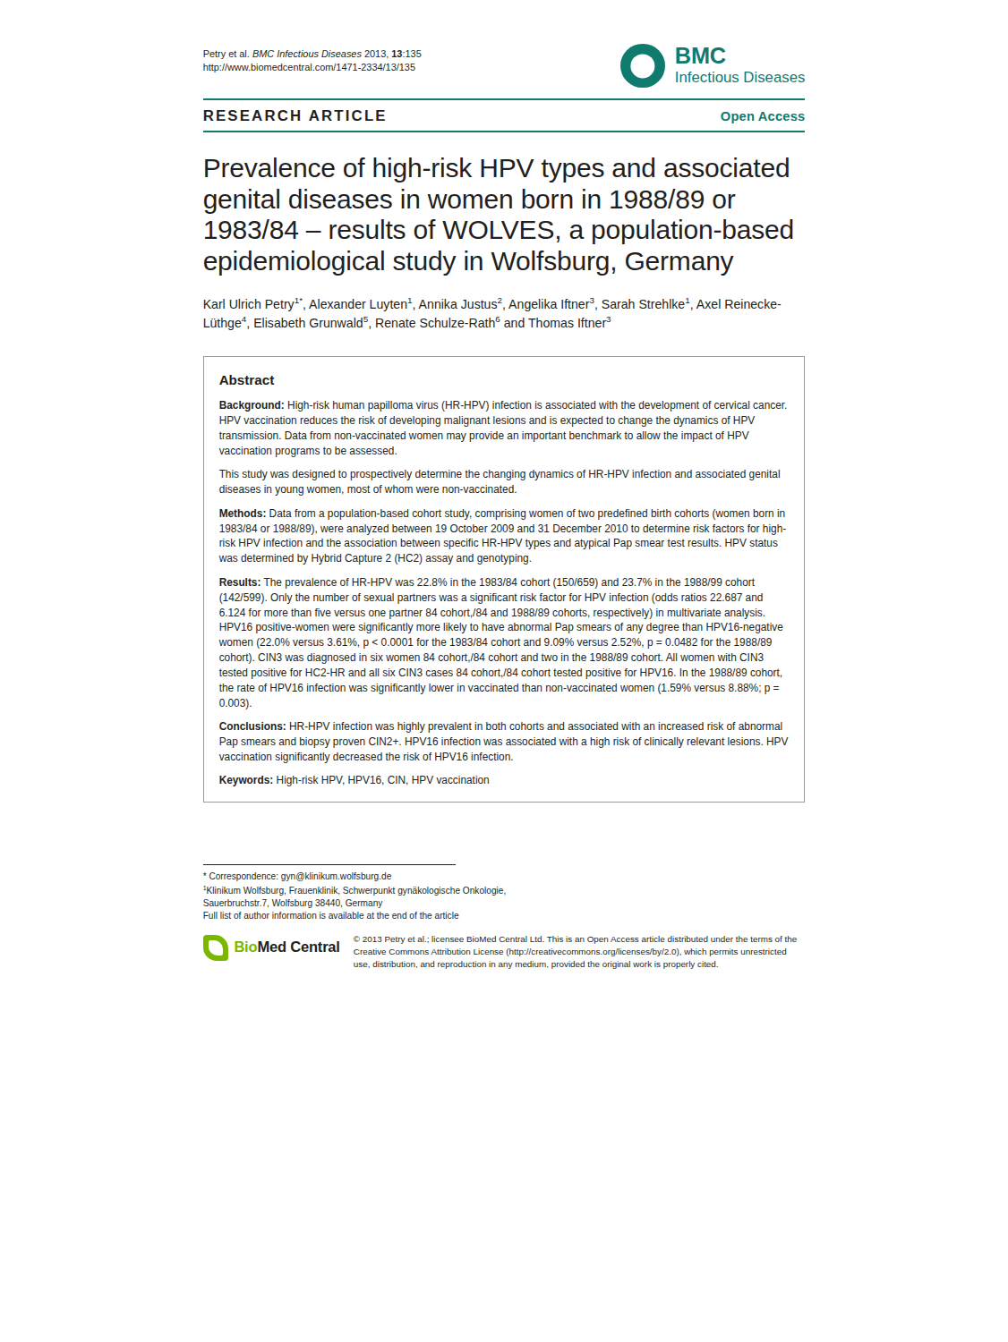Petry et al. BMC Infectious Diseases 2013, 13:135
http://www.biomedcentral.com/1471-2334/13/135
BMC
Infectious Diseases
RESEARCH ARTICLE
Open Access
Prevalence of high-risk HPV types and associated genital diseases in women born in 1988/89 or 1983/84 – results of WOLVES, a population-based epidemiological study in Wolfsburg, Germany
Karl Ulrich Petry1*, Alexander Luyten1, Annika Justus2, Angelika Iftner3, Sarah Strehlke1, Axel Reinecke-Lüthge4, Elisabeth Grunwald5, Renate Schulze-Rath6 and Thomas Iftner3
Abstract
Background: High-risk human papilloma virus (HR-HPV) infection is associated with the development of cervical cancer. HPV vaccination reduces the risk of developing malignant lesions and is expected to change the dynamics of HPV transmission. Data from non-vaccinated women may provide an important benchmark to allow the impact of HPV vaccination programs to be assessed.
This study was designed to prospectively determine the changing dynamics of HR-HPV infection and associated genital diseases in young women, most of whom were non-vaccinated.
Methods: Data from a population-based cohort study, comprising women of two predefined birth cohorts (women born in 1983/84 or 1988/89), were analyzed between 19 October 2009 and 31 December 2010 to determine risk factors for high-risk HPV infection and the association between specific HR-HPV types and atypical Pap smear test results. HPV status was determined by Hybrid Capture 2 (HC2) assay and genotyping.
Results: The prevalence of HR-HPV was 22.8% in the 1983/84 cohort (150/659) and 23.7% in the 1988/99 cohort (142/599). Only the number of sexual partners was a significant risk factor for HPV infection (odds ratios 22.687 and 6.124 for more than five versus one partner 84 cohort,/84 and 1988/89 cohorts, respectively) in multivariate analysis. HPV16 positive-women were significantly more likely to have abnormal Pap smears of any degree than HPV16-negative women (22.0% versus 3.61%, p < 0.0001 for the 1983/84 cohort and 9.09% versus 2.52%, p = 0.0482 for the 1988/89 cohort). CIN3 was diagnosed in six women 84 cohort,/84 cohort and two in the 1988/89 cohort. All women with CIN3 tested positive for HC2-HR and all six CIN3 cases 84 cohort,/84 cohort tested positive for HPV16. In the 1988/89 cohort, the rate of HPV16 infection was significantly lower in vaccinated than non-vaccinated women (1.59% versus 8.88%; p = 0.003).
Conclusions: HR-HPV infection was highly prevalent in both cohorts and associated with an increased risk of abnormal Pap smears and biopsy proven CIN2+. HPV16 infection was associated with a high risk of clinically relevant lesions. HPV vaccination significantly decreased the risk of HPV16 infection.
Keywords: High-risk HPV, HPV16, CIN, HPV vaccination
* Correspondence: gyn@klinikum.wolfsburg.de
1Klinikum Wolfsburg, Frauenklinik, Schwerpunkt gynäkologische Onkologie,
Sauerbruchstr.7, Wolfsburg 38440, Germany
Full list of author information is available at the end of the article
Bio Med Central
© 2013 Petry et al.; licensee BioMed Central Ltd. This is an Open Access article distributed under the terms of the Creative Commons Attribution License (http://creativecommons.org/licenses/by/2.0), which permits unrestricted use, distribution, and reproduction in any medium, provided the original work is properly cited.